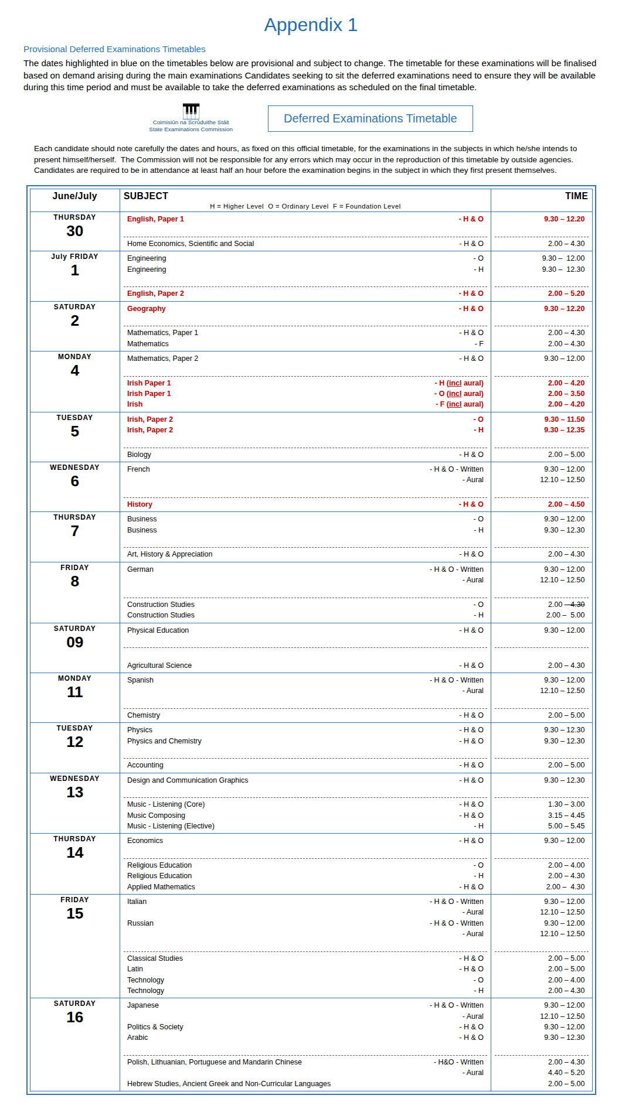Appendix 1
Provisional Deferred Examinations Timetables
The dates highlighted in blue on the timetables below are provisional and subject to change. The timetable for these examinations will be finalised based on demand arising during the main examinations Candidates seeking to sit the deferred examinations need to ensure they will be available during this time period and must be available to take the deferred examinations as scheduled on the final timetable.
🎹
Coimisiún na Scrúduithe Stáit
State Examinations Commission
Deferred Examinations Timetable
Each candidate should note carefully the dates and hours, as fixed on this official timetable, for the examinations in the subjects in which he/she intends to present himself/herself. The Commission will not be responsible for any errors which may occur in the reproduction of this timetable by outside agencies. Candidates are required to be in attendance at least half an hour before the examination begins in the subject in which they first present themselves.
| June/July | SUBJECT H = Higher Level O = Ordinary Level F = Foundation Level | TIME |
| --- | --- | --- |
| THURSDAY 30 | English, Paper 1 - H & O Home Economics, Scientific and Social - H & O | 9.30 – 12.20 2.00 – 4.30 |
| July FRIDAY 1 | Engineering - O Engineering - H English, Paper 2 - H & O | 9.30 – 12.00 9.30 – 12.30 2.00 – 5.20 |
| SATURDAY 2 | Geography - H & O Mathematics, Paper 1 - H & O Mathematics - F | 9.30 – 12.20 2.00 – 4.30 2.00 – 4.30 |
| MONDAY 4 | Mathematics, Paper 2 - H & O Irish Paper 1 - H ( incl aural) Irish Paper 1 - O ( incl aural) Irish - F ( incl aural) | 9.30 – 12.00 2.00 – 4.20 2.00 – 3.50 2.00 – 4.20 |
| TUESDAY 5 | Irish, Paper 2 - O Irish, Paper 2 - H Biology - H & O | 9.30 – 11.50 9.30 – 12.35 2.00 – 5.00 |
| WEDNESDAY 6 | French - H & O - Written - Aural History - H & O | 9.30 – 12.00 12.10 – 12.50 2.00 – 4.50 |
| THURSDAY 7 | Business - O Business - H Art, History & Appreciation - H & O | 9.30 – 12.00 9.30 – 12.30 2.00 – 4.30 |
| FRIDAY 8 | German - H & O - Written - Aural Construction Studies - O Construction Studies - H | 9.30 – 12.00 12.10 – 12.50 2.00 – 4.30 2.00 – 5.00 |
| SATURDAY 09 | Physical Education - H & O Agricultural Science - H & O | 9.30 – 12.00 2.00 – 4.30 |
| MONDAY 11 | Spanish - H & O - Written - Aural Chemistry - H & O | 9.30 – 12.00 12.10 – 12.50 2.00 – 5.00 |
| TUESDAY 12 | Physics - H & O Physics and Chemistry - H & O Accounting - H & O | 9.30 – 12.30 9.30 – 12.30 2.00 – 5.00 |
| WEDNESDAY 13 | Design and Communication Graphics - H & O Music - Listening (Core) - H & O Music Composing - H & O Music - Listening (Elective) - H | 9.30 – 12.30 1.30 – 3.00 3.15 – 4.45 5.00 – 5.45 |
| THURSDAY 14 | Economics - H & O Religious Education - O Religious Education - H Applied Mathematics - H & O | 9.30 – 12.00 2.00 – 4.00 2.00 – 4.30 2.00 – 4.30 |
| FRIDAY 15 | Italian - H & O - Written - Aural Russian - H & O - Written - Aural Classical Studies - H & O Latin - H & O Technology - O Technology - H | 9.30 – 12.00 12.10 – 12.50 9.30 – 12.00 12.10 – 12.50 2.00 – 5.00 2.00 – 5.00 2.00 – 4.00 2.00 – 4.30 |
| SATURDAY 16 | Japanese - H & O - Written - Aural Politics & Society - H & O Arabic - H & O Polish, Lithuanian, Portuguese and Mandarin Chinese - H&O - Written - Aural Hebrew Studies, Ancient Greek and Non-Curricular Languages | 9.30 – 12.00 12.10 – 12.50 9.30 – 12.00 9.30 – 12.30 2.00 – 4.30 4.40 – 5.20 2.00 – 5.00 |